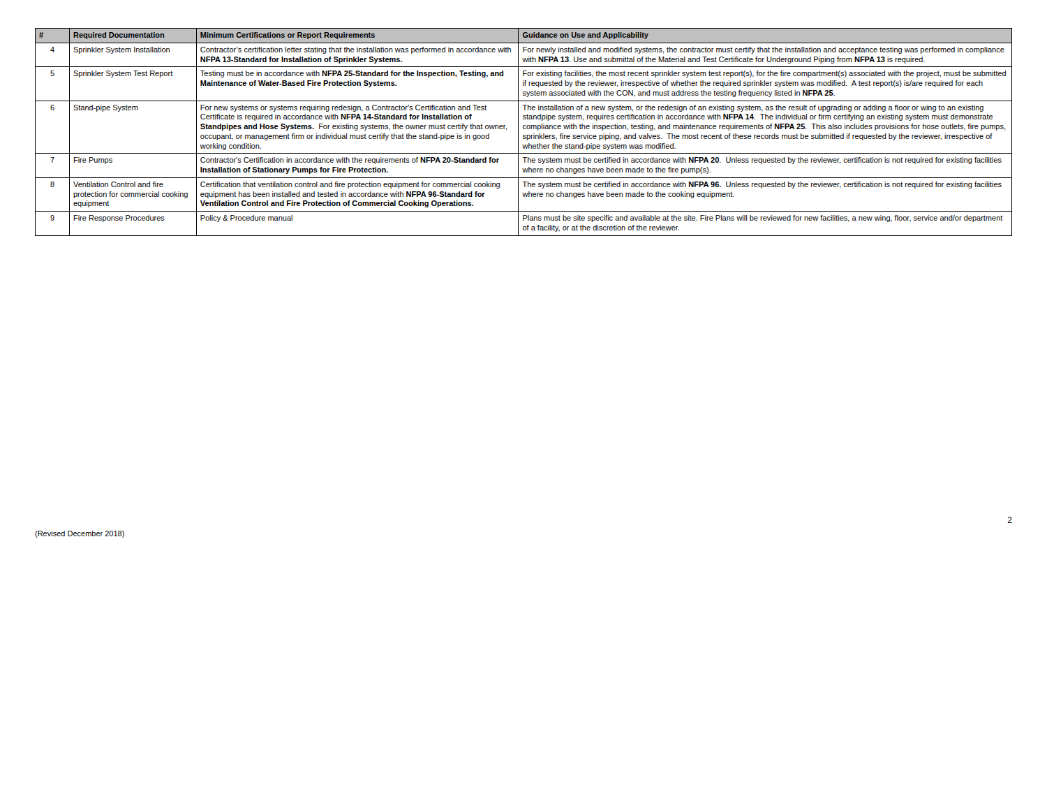| # | Required Documentation | Minimum Certifications or Report Requirements | Guidance on Use and Applicability |
| --- | --- | --- | --- |
| 4 | Sprinkler System Installation | Contractor’s certification letter stating that the installation was performed in accordance with NFPA 13-Standard for Installation of Sprinkler Systems. | For newly installed and modified systems, the contractor must certify that the installation and acceptance testing was performed in compliance with NFPA 13 . Use and submittal of the Material and Test Certificate for Underground Piping from NFPA 13 is required. |
| 5 | Sprinkler System Test Report | Testing must be in accordance with NFPA 25-Standard for the Inspection, Testing, and Maintenance of Water-Based Fire Protection Systems. | For existing facilities, the most recent sprinkler system test report(s), for the fire compartment(s) associated with the project, must be submitted if requested by the reviewer, irrespective of whether the required sprinkler system was modified. A test report(s) is/are required for each system associated with the CON, and must address the testing frequency listed in NFPA 25 . |
| 6 | Stand-pipe System | For new systems or systems requiring redesign, a Contractor's Certification and Test Certificate is required in accordance with NFPA 14-Standard for Installation of Standpipes and Hose Systems. For existing systems, the owner must certify that owner, occupant, or management firm or individual must certify that the stand-pipe is in good working condition. | The installation of a new system, or the redesign of an existing system, as the result of upgrading or adding a floor or wing to an existing standpipe system, requires certification in accordance with NFPA 14 . The individual or firm certifying an existing system must demonstrate compliance with the inspection, testing, and maintenance requirements of NFPA 25 . This also includes provisions for hose outlets, fire pumps, sprinklers, fire service piping, and valves. The most recent of these records must be submitted if requested by the reviewer, irrespective of whether the stand-pipe system was modified. |
| 7 | Fire Pumps | Contractor's Certification in accordance with the requirements of NFPA 20-Standard for Installation of Stationary Pumps for Fire Protection. | The system must be certified in accordance with NFPA 20 . Unless requested by the reviewer, certification is not required for existing facilities where no changes have been made to the fire pump(s). |
| 8 | Ventilation Control and fire protection for commercial cooking equipment | Certification that ventilation control and fire protection equipment for commercial cooking equipment has been installed and tested in accordance with NFPA 96-Standard for Ventilation Control and Fire Protection of Commercial Cooking Operations. | The system must be certified in accordance with NFPA 96. Unless requested by the reviewer, certification is not required for existing facilities where no changes have been made to the cooking equipment. |
| 9 | Fire Response Procedures | Policy & Procedure manual | Plans must be site specific and available at the site. Fire Plans will be reviewed for new facilities, a new wing, floor, service and/or department of a facility, or at the discretion of the reviewer. |
(Revised December 2018) 2